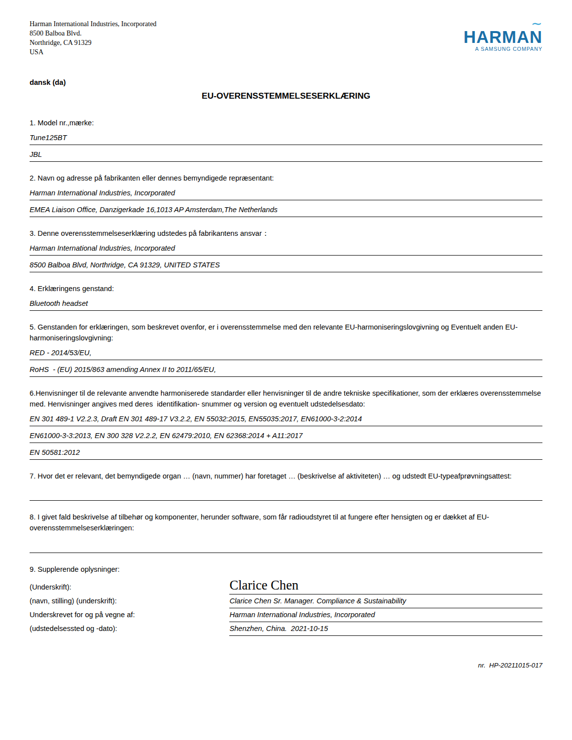Harman International Industries, Incorporated
8500 Balboa Blvd.
Northridge, CA 91329
USA
∼
HARMAN
A SAMSUNG COMPANY
dansk (da)
EU-OVERENSSTEMMELSESERKLÆRING
1. Model nr.,mærke:
Tune125BT
JBL
2. Navn og adresse på fabrikanten eller dennes bemyndigede repræsentant:
Harman International Industries, Incorporated
EMEA Liaison Office, Danzigerkade 16,1013 AP Amsterdam,The Netherlands
3. Denne overensstemmelseserklæring udstedes på fabrikantens ansvar：
Harman International Industries, Incorporated
8500 Balboa Blvd, Northridge, CA 91329, UNITED STATES
4. Erklæringens genstand:
Bluetooth headset
5. Genstanden for erklæringen, som beskrevet ovenfor, er i overensstemmelse med den relevante EU-harmoniseringslovgivning og Eventuelt anden EU-harmoniseringslovgivning:
RED - 2014/53/EU,
RoHS - (EU) 2015/863 amending Annex II to 2011/65/EU,
6.Henvisninger til de relevante anvendte harmoniserede standarder eller henvisninger til de andre tekniske specifikationer, som der erklæres overensstemmelse med. Henvisninger angives med deres identifikation- snummer og version og eventuelt udstedelsesdato:
EN 301 489-1 V2.2.3, Draft EN 301 489-17 V3.2.2, EN 55032:2015, EN55035:2017, EN61000-3-2:2014
EN61000-3-3:2013, EN 300 328 V2.2.2, EN 62479:2010, EN 62368:2014 + A11:2017
EN 50581:2012
7. Hvor det er relevant, det bemyndigede organ … (navn, nummer) har foretaget … (beskrivelse af aktiviteten) … og udstedt EU-typeafprøvningsattest:
8. I givet fald beskrivelse af tilbehør og komponenter, herunder software, som får radioudstyret til at fungere efter hensigten og er dækket af EU-overensstemmelseserklæringen:
9. Supplerende oplysninger:
| (Underskrift): | Clarice Chen |
| (navn, stilling) (underskrift): | Clarice Chen Sr. Manager. Compliance & Sustainability |
| Underskrevet for og på vegne af: | Harman International Industries, Incorporated |
| (udstedelsessted og -dato): | Shenzhen, China. 2021-10-15 |
nr. HP-20211015-017